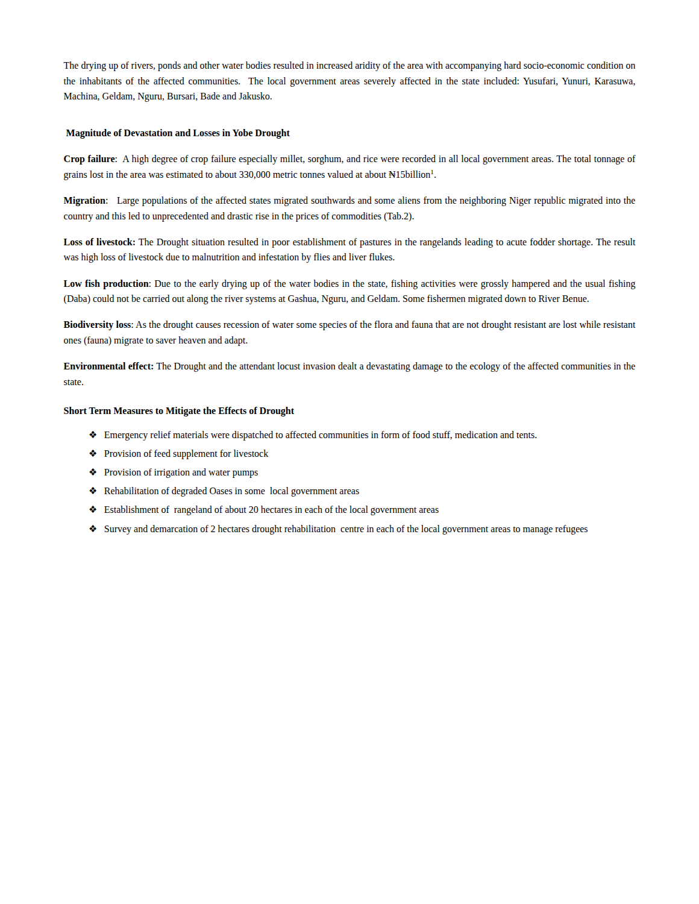The drying up of rivers, ponds and other water bodies resulted in increased aridity of the area with accompanying hard socio-economic condition on the inhabitants of the affected communities. The local government areas severely affected in the state included: Yusufari, Yunuri, Karasuwa, Machina, Geldam, Nguru, Bursari, Bade and Jakusko.
Magnitude of Devastation and Losses in Yobe Drought
Crop failure: A high degree of crop failure especially millet, sorghum, and rice were recorded in all local government areas. The total tonnage of grains lost in the area was estimated to about 330,000 metric tonnes valued at about ₦15billion1.
Migration: Large populations of the affected states migrated southwards and some aliens from the neighboring Niger republic migrated into the country and this led to unprecedented and drastic rise in the prices of commodities (Tab.2).
Loss of livestock: The Drought situation resulted in poor establishment of pastures in the rangelands leading to acute fodder shortage. The result was high loss of livestock due to malnutrition and infestation by flies and liver flukes.
Low fish production: Due to the early drying up of the water bodies in the state, fishing activities were grossly hampered and the usual fishing (Daba) could not be carried out along the river systems at Gashua, Nguru, and Geldam. Some fishermen migrated down to River Benue.
Biodiversity loss: As the drought causes recession of water some species of the flora and fauna that are not drought resistant are lost while resistant ones (fauna) migrate to saver heaven and adapt.
Environmental effect: The Drought and the attendant locust invasion dealt a devastating damage to the ecology of the affected communities in the state.
Short Term Measures to Mitigate the Effects of Drought
Emergency relief materials were dispatched to affected communities in form of food stuff, medication and tents.
Provision of feed supplement for livestock
Provision of irrigation and water pumps
Rehabilitation of degraded Oases in some local government areas
Establishment of rangeland of about 20 hectares in each of the local government areas
Survey and demarcation of 2 hectares drought rehabilitation centre in each of the local government areas to manage refugees